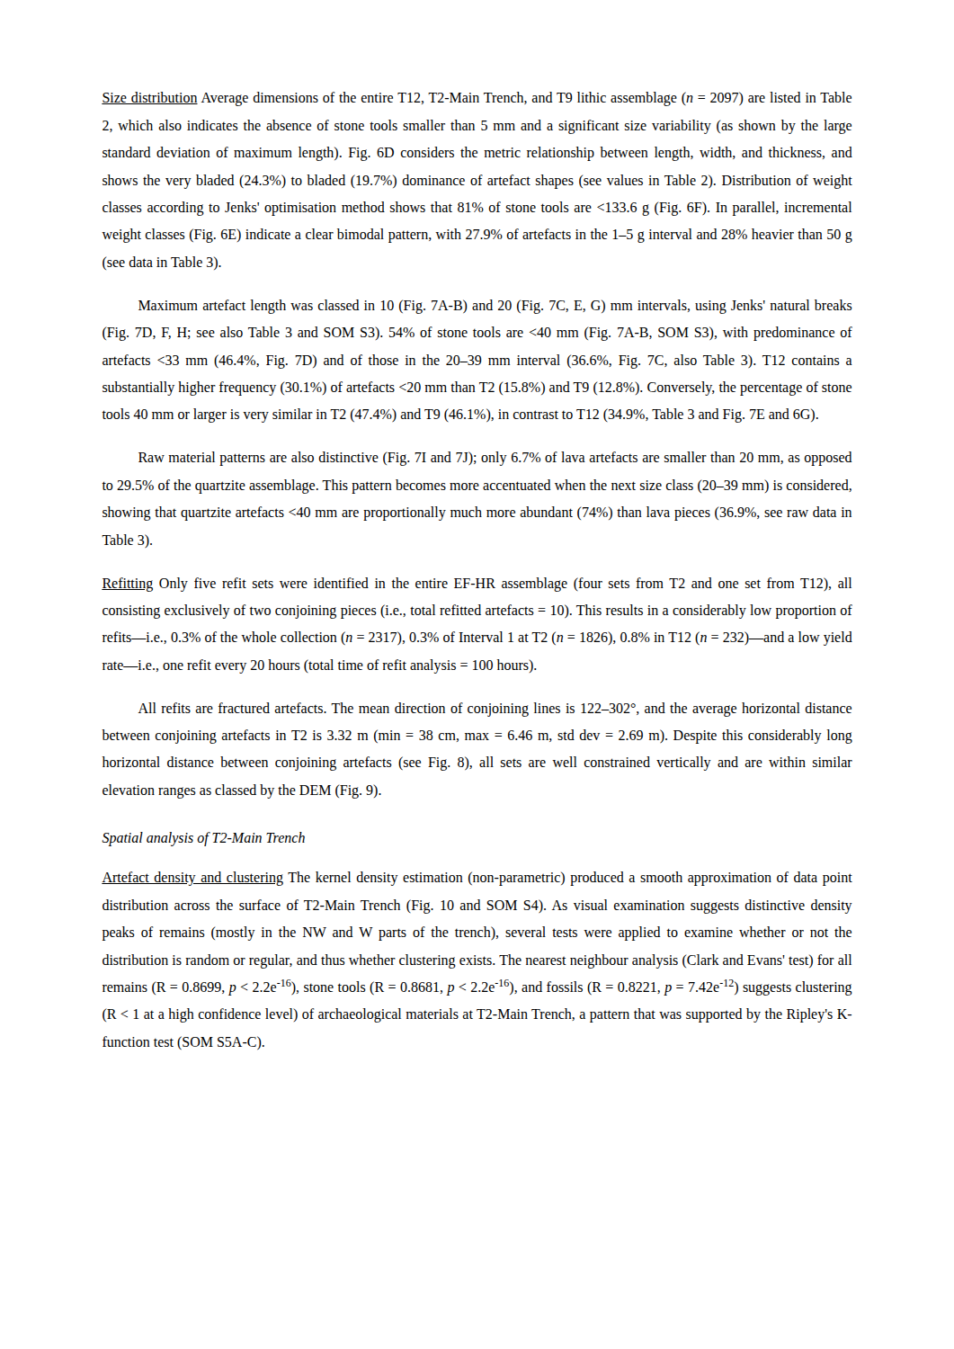Size distribution Average dimensions of the entire T12, T2-Main Trench, and T9 lithic assemblage (n = 2097) are listed in Table 2, which also indicates the absence of stone tools smaller than 5 mm and a significant size variability (as shown by the large standard deviation of maximum length). Fig. 6D considers the metric relationship between length, width, and thickness, and shows the very bladed (24.3%) to bladed (19.7%) dominance of artefact shapes (see values in Table 2). Distribution of weight classes according to Jenks' optimisation method shows that 81% of stone tools are <133.6 g (Fig. 6F). In parallel, incremental weight classes (Fig. 6E) indicate a clear bimodal pattern, with 27.9% of artefacts in the 1–5 g interval and 28% heavier than 50 g (see data in Table 3).
Maximum artefact length was classed in 10 (Fig. 7A-B) and 20 (Fig. 7C, E, G) mm intervals, using Jenks' natural breaks (Fig. 7D, F, H; see also Table 3 and SOM S3). 54% of stone tools are <40 mm (Fig. 7A-B, SOM S3), with predominance of artefacts <33 mm (46.4%, Fig. 7D) and of those in the 20–39 mm interval (36.6%, Fig. 7C, also Table 3). T12 contains a substantially higher frequency (30.1%) of artefacts <20 mm than T2 (15.8%) and T9 (12.8%). Conversely, the percentage of stone tools 40 mm or larger is very similar in T2 (47.4%) and T9 (46.1%), in contrast to T12 (34.9%, Table 3 and Fig. 7E and 6G).
Raw material patterns are also distinctive (Fig. 7I and 7J); only 6.7% of lava artefacts are smaller than 20 mm, as opposed to 29.5% of the quartzite assemblage. This pattern becomes more accentuated when the next size class (20–39 mm) is considered, showing that quartzite artefacts <40 mm are proportionally much more abundant (74%) than lava pieces (36.9%, see raw data in Table 3).
Refitting Only five refit sets were identified in the entire EF-HR assemblage (four sets from T2 and one set from T12), all consisting exclusively of two conjoining pieces (i.e., total refitted artefacts = 10). This results in a considerably low proportion of refits—i.e., 0.3% of the whole collection (n = 2317), 0.3% of Interval 1 at T2 (n = 1826), 0.8% in T12 (n = 232)—and a low yield rate—i.e., one refit every 20 hours (total time of refit analysis = 100 hours).
All refits are fractured artefacts. The mean direction of conjoining lines is 122–302°, and the average horizontal distance between conjoining artefacts in T2 is 3.32 m (min = 38 cm, max = 6.46 m, std dev = 2.69 m). Despite this considerably long horizontal distance between conjoining artefacts (see Fig. 8), all sets are well constrained vertically and are within similar elevation ranges as classed by the DEM (Fig. 9).
Spatial analysis of T2-Main Trench
Artefact density and clustering The kernel density estimation (non-parametric) produced a smooth approximation of data point distribution across the surface of T2-Main Trench (Fig. 10 and SOM S4). As visual examination suggests distinctive density peaks of remains (mostly in the NW and W parts of the trench), several tests were applied to examine whether or not the distribution is random or regular, and thus whether clustering exists. The nearest neighbour analysis (Clark and Evans' test) for all remains (R = 0.8699, p < 2.2e-16), stone tools (R = 0.8681, p < 2.2e-16), and fossils (R = 0.8221, p = 7.42e-12) suggests clustering (R < 1 at a high confidence level) of archaeological materials at T2-Main Trench, a pattern that was supported by the Ripley's K-function test (SOM S5A-C).